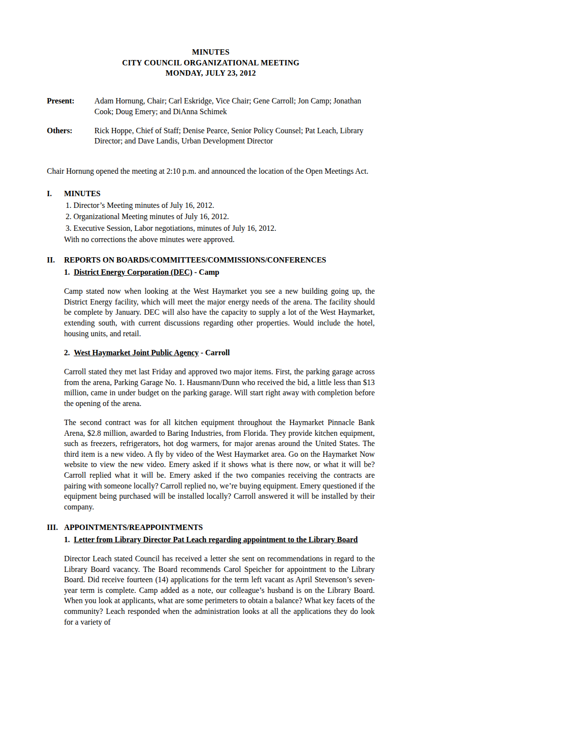MINUTES
CITY COUNCIL ORGANIZATIONAL MEETING
MONDAY, JULY 23, 2012
| Present: | Adam Hornung, Chair; Carl Eskridge, Vice Chair; Gene Carroll; Jon Camp; Jonathan Cook; Doug Emery; and DiAnna Schimek |
| Others: | Rick Hoppe, Chief of Staff; Denise Pearce, Senior Policy Counsel; Pat Leach, Library Director; and Dave Landis, Urban Development Director |
Chair Hornung opened the meeting at 2:10 p.m. and announced the location of the Open Meetings Act.
I. MINUTES
Director’s Meeting minutes of July 16, 2012.
Organizational Meeting minutes of July 16, 2012.
Executive Session, Labor negotiations, minutes of July 16, 2012.
With no corrections the above minutes were approved.
II. REPORTS ON BOARDS/COMMITTEES/COMMISSIONS/CONFERENCES
1. District Energy Corporation (DEC) - Camp
Camp stated now when looking at the West Haymarket you see a new building going up, the District Energy facility, which will meet the major energy needs of the arena. The facility should be complete by January. DEC will also have the capacity to supply a lot of the West Haymarket, extending south, with current discussions regarding other properties. Would include the hotel, housing units, and retail.
2. West Haymarket Joint Public Agency - Carroll
Carroll stated they met last Friday and approved two major items. First, the parking garage across from the arena, Parking Garage No. 1. Hausmann/Dunn who received the bid, a little less than $13 million, came in under budget on the parking garage. Will start right away with completion before the opening of the arena.
The second contract was for all kitchen equipment throughout the Haymarket Pinnacle Bank Arena, $2.8 million, awarded to Baring Industries, from Florida. They provide kitchen equipment, such as freezers, refrigerators, hot dog warmers, for major arenas around the United States. The third item is a new video. A fly by video of the West Haymarket area. Go on the Haymarket Now website to view the new video. Emery asked if it shows what is there now, or what it will be? Carroll replied what it will be. Emery asked if the two companies receiving the contracts are pairing with someone locally? Carroll replied no, we’re buying equipment. Emery questioned if the equipment being purchased will be installed locally? Carroll answered it will be installed by their company.
III. APPOINTMENTS/REAPPOINTMENTS
1. Letter from Library Director Pat Leach regarding appointment to the Library Board
Director Leach stated Council has received a letter she sent on recommendations in regard to the Library Board vacancy. The Board recommends Carol Speicher for appointment to the Library Board. Did receive fourteen (14) applications for the term left vacant as April Stevenson’s seven-year term is complete. Camp added as a note, our colleague’s husband is on the Library Board. When you look at applicants, what are some perimeters to obtain a balance? What key facets of the community? Leach responded when the administration looks at all the applications they do look for a variety of